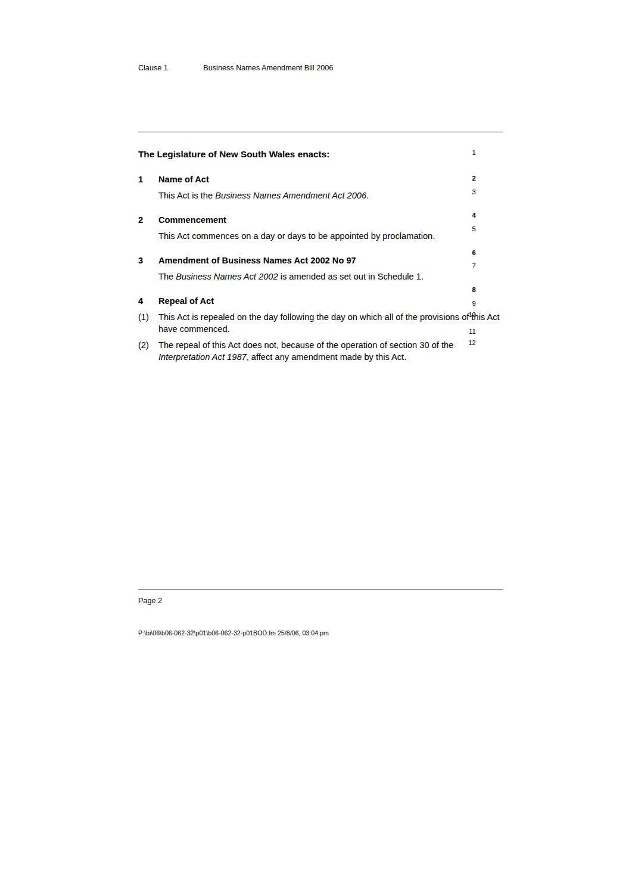Clause 1 Business Names Amendment Bill 2006
1
The Legislature of New South Wales enacts:
1 Name of Act 2
This Act is the Business Names Amendment Act 2006. 3
2 Commencement 4
This Act commences on a day or days to be appointed by proclamation. 5
3 Amendment of Business Names Act 2002 No 97 6
The Business Names Act 2002 is amended as set out in Schedule 1. 7
4 Repeal of Act 8
(1) This Act is repealed on the day following the day on which all of the provisions of this Act have commenced.
9 10
(2) The repeal of this Act does not, because of the operation of section 30 of the Interpretation Act 1987, affect any amendment made by this Act.
11 12
Page 2
P:\bi\06\b06-062-32\p01\b06-062-32-p01BOD.fm 25/8/06, 03:04 pm